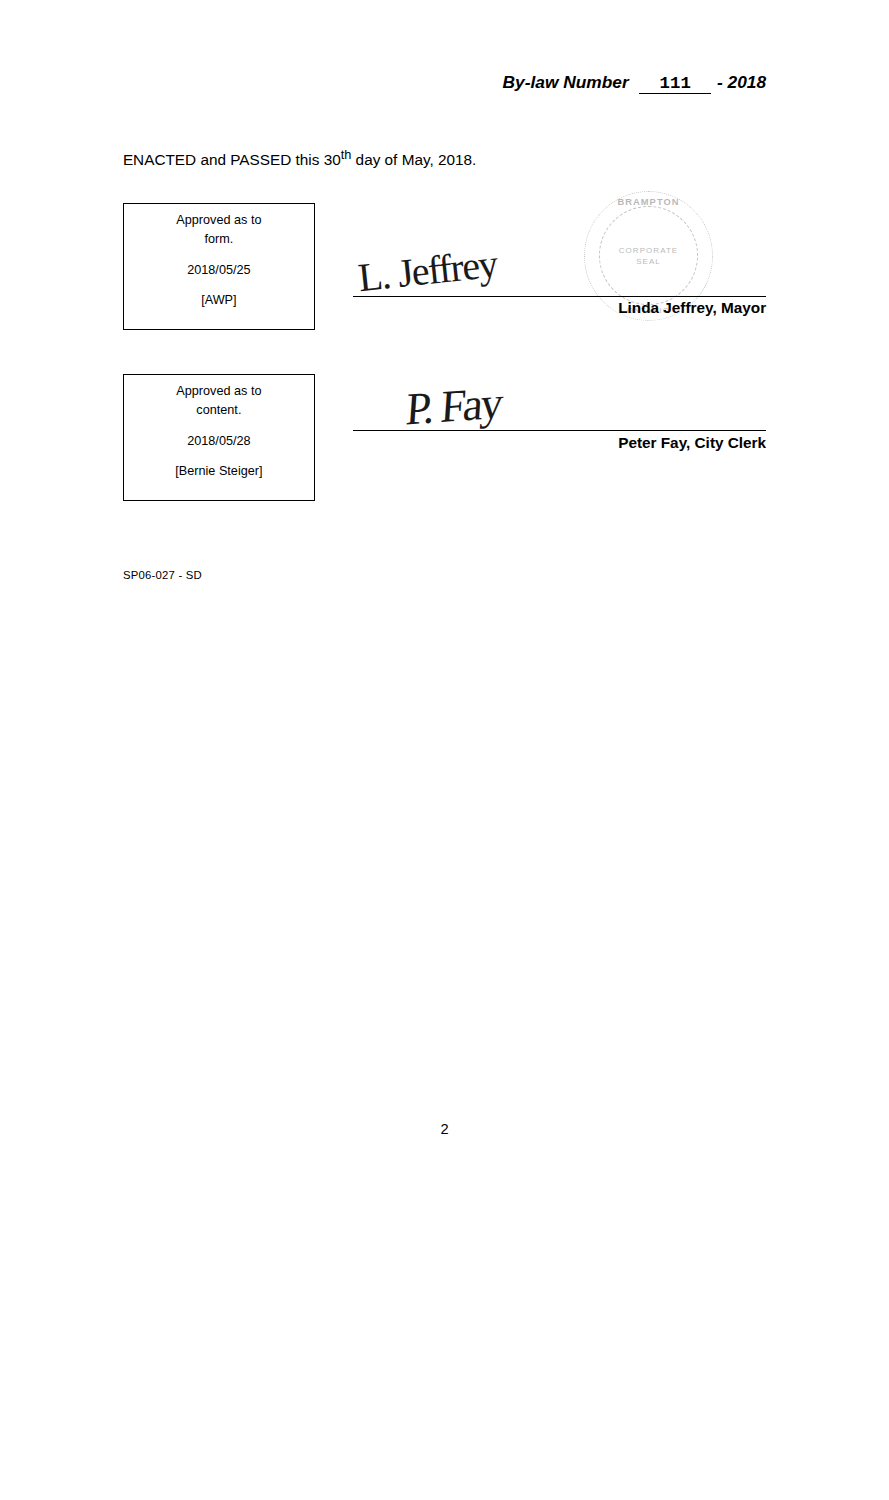By-law Number 111- 2018
ENACTED and PASSED this 30th day of May, 2018.
Approved as to
form.
2018/05/25
[AWP]
Approved as to
content.
2018/05/28
[Bernie Steiger]
BRAMPTON
CORPORATE
SEAL
ONTARIO
L. Jeffrey
Linda Jeffrey, Mayor
P. Fay
Peter Fay, City Clerk
SP06-027 - SD
2